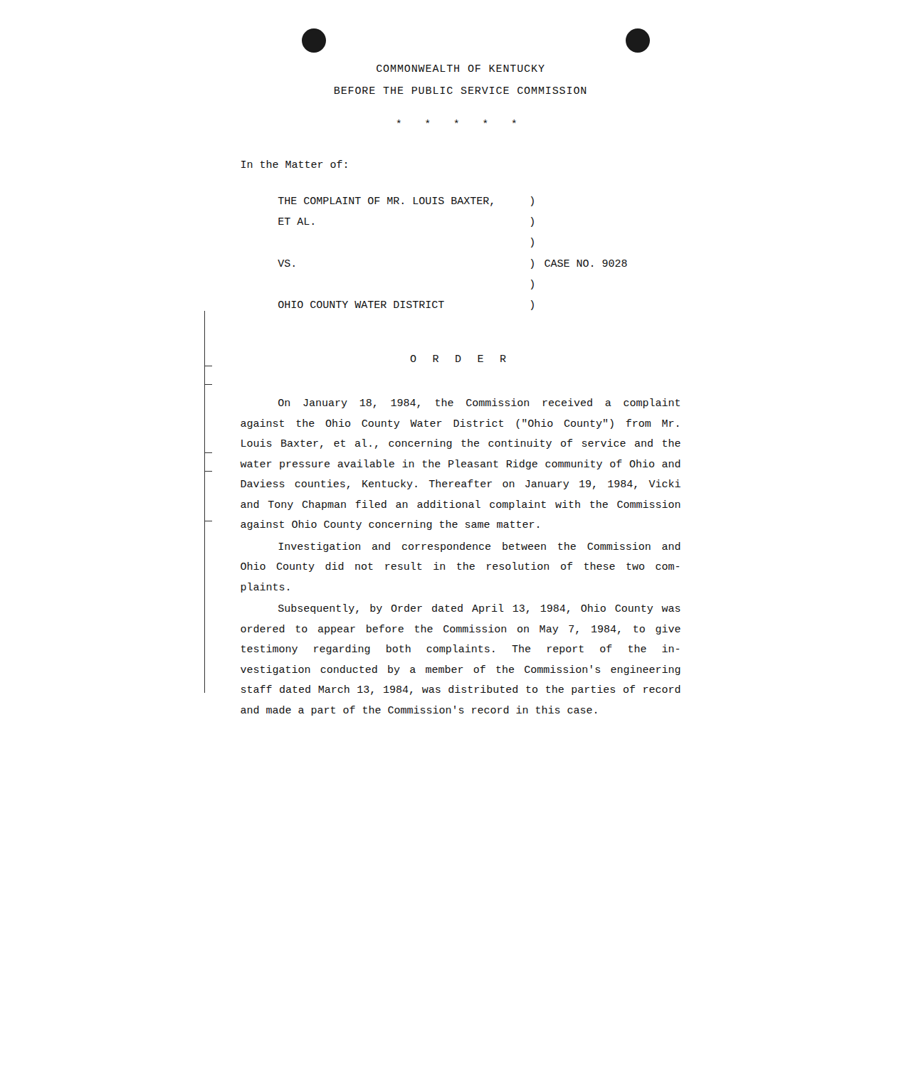COMMONWEALTH OF KENTUCKY
BEFORE THE PUBLIC SERVICE COMMISSION
* * * * *
In the Matter of:
| THE COMPLAINT OF MR. LOUIS BAXTER, ET AL. | ) ) | |
| | ) | |
| VS. | ) | CASE NO. 9028 |
| | ) | |
| OHIO COUNTY WATER DISTRICT | ) | |
O R D E R
On January 18, 1984, the Commission received a complaint against the Ohio County Water District ("Ohio County") from Mr. Louis Baxter, et al., concerning the continuity of service and the water pressure available in the Pleasant Ridge community of Ohio and Daviess counties, Kentucky. Thereafter on January 19, 1984, Vicki and Tony Chapman filed an additional complaint with the Commission against Ohio County concerning the same matter.
Investigation and correspondence between the Commission and Ohio County did not result in the resolution of these two com- plaints.
Subsequently, by Order dated April 13, 1984, Ohio County was ordered to appear before the Commission on May 7, 1984, to give testimony regarding both complaints. The report of the in- vestigation conducted by a member of the Commission's engineering staff dated March 13, 1984, was distributed to the parties of record and made a part of the Commission's record in this case.